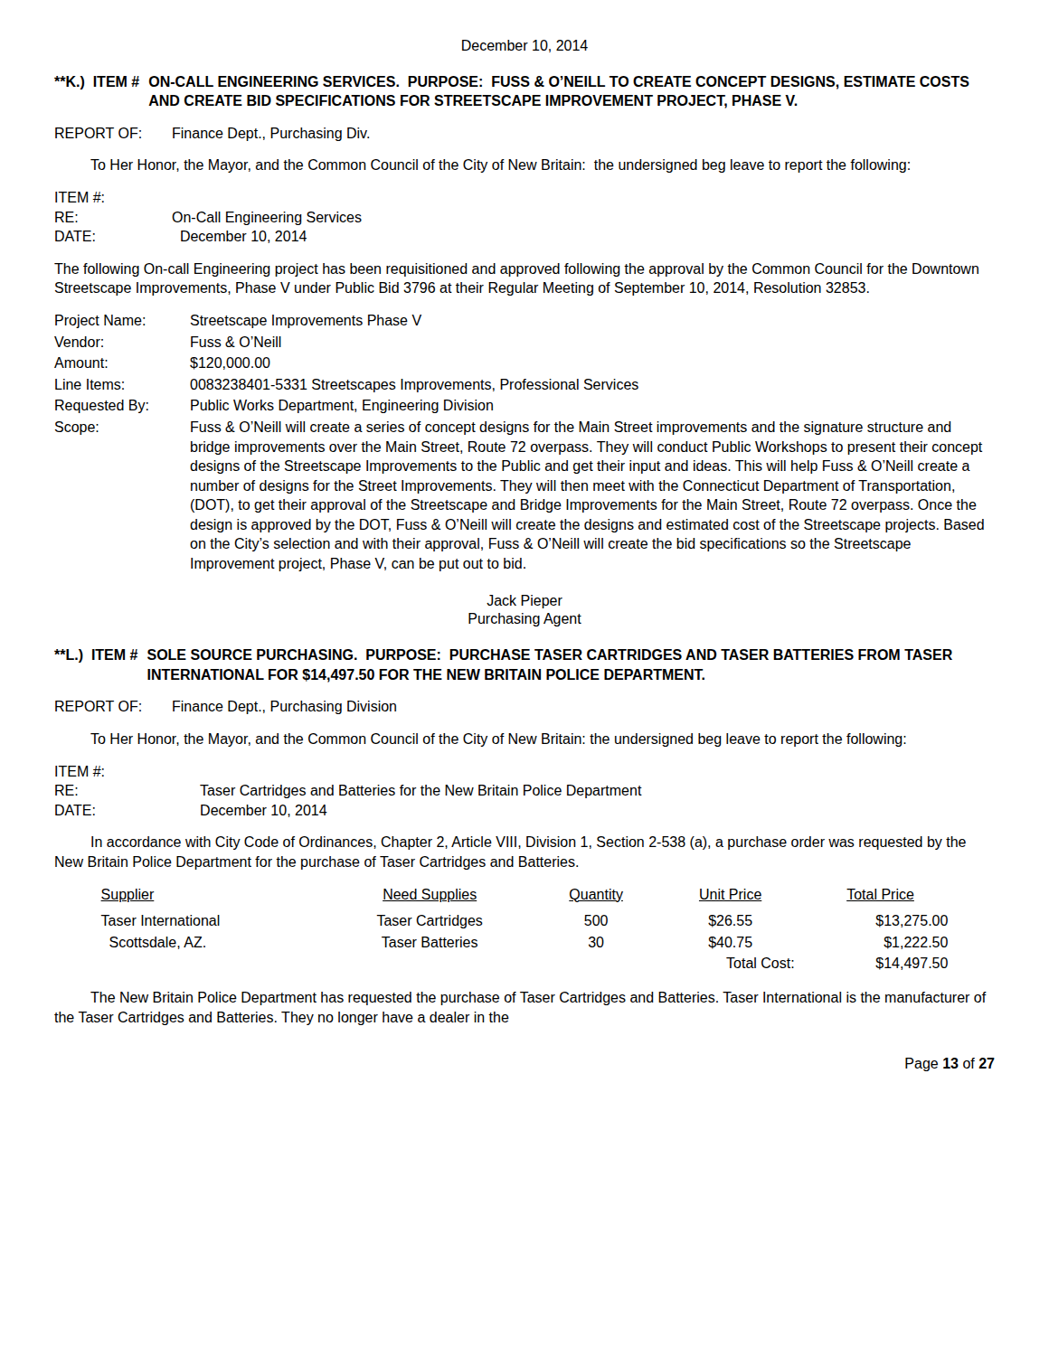December 10, 2014
**K.) ITEM # ON-CALL ENGINEERING SERVICES. PURPOSE: FUSS & O’NEILL TO CREATE CONCEPT DESIGNS, ESTIMATE COSTS AND CREATE BID SPECIFICATIONS FOR STREETSCAPE IMPROVEMENT PROJECT, PHASE V.
REPORT OF: Finance Dept., Purchasing Div.
To Her Honor, the Mayor, and the Common Council of the City of New Britain: the undersigned beg leave to report the following:
ITEM #:
RE: On-Call Engineering Services
DATE: December 10, 2014
The following On-call Engineering project has been requisitioned and approved following the approval by the Common Council for the Downtown Streetscape Improvements, Phase V under Public Bid 3796 at their Regular Meeting of September 10, 2014, Resolution 32853.
| Project Name: | Streetscape Improvements Phase V |
| Vendor: | Fuss & O’Neill |
| Amount: | $120,000.00 |
| Line Items: | 0083238401-5331 Streetscapes Improvements, Professional Services |
| Requested By: | Public Works Department, Engineering Division |
| Scope: | Fuss & O’Neill will create a series of concept designs for the Main Street improvements and the signature structure and bridge improvements over the Main Street, Route 72 overpass. They will conduct Public Workshops to present their concept designs of the Streetscape Improvements to the Public and get their input and ideas. This will help Fuss & O’Neill create a number of designs for the Street Improvements. They will then meet with the Connecticut Department of Transportation, (DOT), to get their approval of the Streetscape and Bridge Improvements for the Main Street, Route 72 overpass. Once the design is approved by the DOT, Fuss & O’Neill will create the designs and estimated cost of the Streetscape projects. Based on the City’s selection and with their approval, Fuss & O’Neill will create the bid specifications so the Streetscape Improvement project, Phase V, can be put out to bid. |
Jack Pieper
Purchasing Agent
**L.) ITEM # SOLE SOURCE PURCHASING. PURPOSE: PURCHASE TASER CARTRIDGES AND TASER BATTERIES FROM TASER INTERNATIONAL FOR $14,497.50 FOR THE NEW BRITAIN POLICE DEPARTMENT.
REPORT OF: Finance Dept., Purchasing Division
To Her Honor, the Mayor, and the Common Council of the City of New Britain: the undersigned beg leave to report the following:
ITEM #:
RE: Taser Cartridges and Batteries for the New Britain Police Department
DATE: December 10, 2014
In accordance with City Code of Ordinances, Chapter 2, Article VIII, Division 1, Section 2-538 (a), a purchase order was requested by the New Britain Police Department for the purchase of Taser Cartridges and Batteries.
| Supplier | Need Supplies | Quantity | Unit Price | Total Price |
| --- | --- | --- | --- | --- |
| Taser International | Taser Cartridges | 500 | $26.55 | $13,275.00 |
| Scottsdale, AZ. | Taser Batteries | 30 | $40.75 | $1,222.50 |
| | | | Total Cost: | $14,497.50 |
The New Britain Police Department has requested the purchase of Taser Cartridges and Batteries. Taser International is the manufacturer of the Taser Cartridges and Batteries. They no longer have a dealer in the
Page 13 of 27